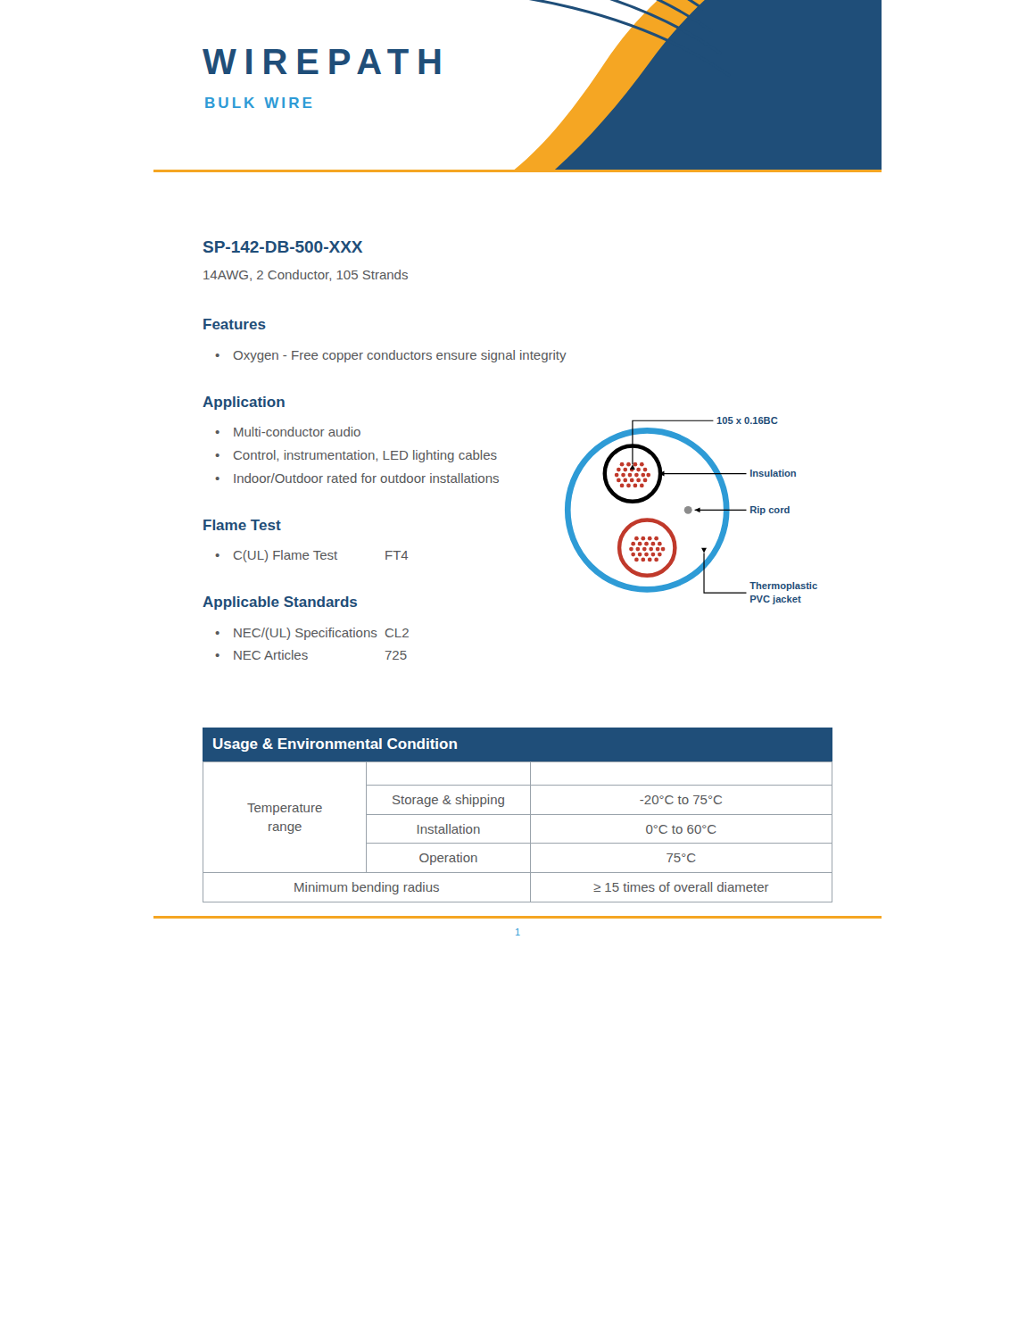WIREPATH
BULK WIRE
SP-142-DB-500-XXX
14AWG, 2 Conductor, 105 Strands
Features
Oxygen - Free copper conductors ensure signal integrity
Application
Multi-conductor audio
Control, instrumentation, LED lighting cables
Indoor/Outdoor rated for outdoor installations
Flame Test
C(UL) Flame Test FT4
Applicable Standards
NEC/(UL) Specifications CL2
NEC Articles725
105 x 0.16BC Insulation Rip cord Thermoplastic PVC jacket
Usage & Environmental Condition
| Temperature range | | |
| Storage & shipping | -20°C to 75°C |
| Installation | 0°C to 60°C |
| Operation | 75°C |
| Minimum bending radius | ≥ 15 times of overall diameter |
1